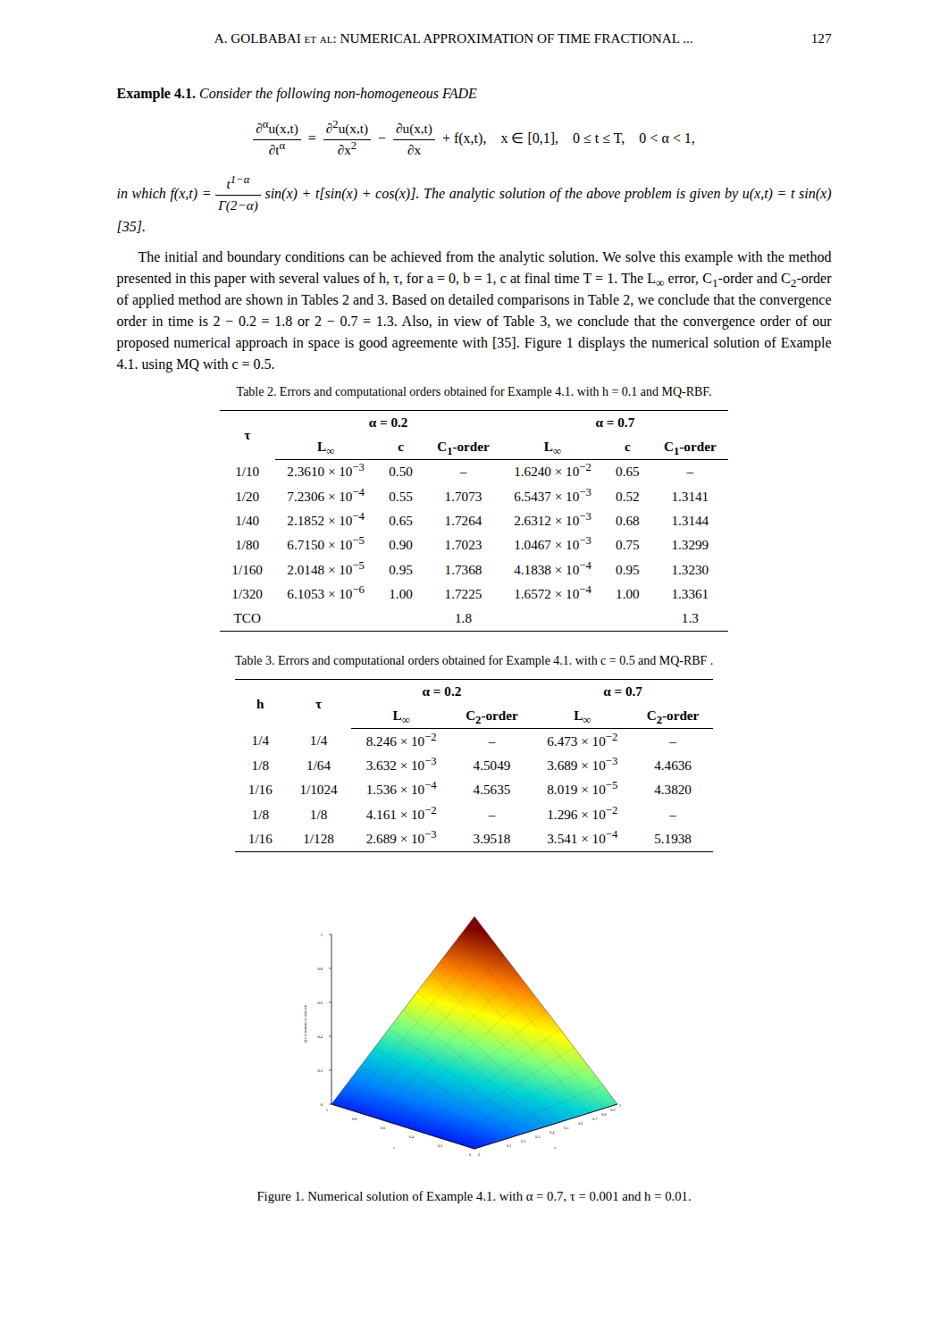A. GOLBABAI et al: NUMERICAL APPROXIMATION OF TIME FRACTIONAL ...
127
Example 4.1. Consider the following non-homogeneous FADE
∂αu(x,t)∂tα = ∂2u(x,t)∂x2 − ∂u(x,t)∂x + f(x,t), x ∈ [0,1], 0 ≤ t ≤ T, 0 < α < 1,
in which f(x,t) = t1−α Γ(2−α) sin(x) + t[sin(x) + cos(x)]. The analytic solution of the above problem is given by u(x,t) = t sin(x) [35].
The initial and boundary conditions can be achieved from the analytic solution. We solve this example with the method presented in this paper with several values of h, τ, for a = 0, b = 1, c at final time T = 1. The L∞ error, C1-order and C2-order of applied method are shown in Tables 2 and 3. Based on detailed comparisons in Table 2, we conclude that the convergence order in time is 2 − 0.2 = 1.8 or 2 − 0.7 = 1.3. Also, in view of Table 3, we conclude that the convergence order of our proposed numerical approach in space is good agreemente with [35]. Figure 1 displays the numerical solution of Example 4.1. using MQ with c = 0.5.
Table 2. Errors and computational orders obtained for Example 4.1. with h = 0.1 and MQ-RBF.
| τ | α = 0.2 | α = 0.7 |
| --- | --- | --- |
| L ∞ | c | C 1 -order | L ∞ | c | C 1 -order |
| 1/10 | 2.3610 × 10 −3 | 0.50 | – | 1.6240 × 10 −2 | 0.65 | – |
| 1/20 | 7.2306 × 10 −4 | 0.55 | 1.7073 | 6.5437 × 10 −3 | 0.52 | 1.3141 |
| 1/40 | 2.1852 × 10 −4 | 0.65 | 1.7264 | 2.6312 × 10 −3 | 0.68 | 1.3144 |
| 1/80 | 6.7150 × 10 −5 | 0.90 | 1.7023 | 1.0467 × 10 −3 | 0.75 | 1.3299 |
| 1/160 | 2.0148 × 10 −5 | 0.95 | 1.7368 | 4.1838 × 10 −4 | 0.95 | 1.3230 |
| 1/320 | 6.1053 × 10 −6 | 1.00 | 1.7225 | 1.6572 × 10 −4 | 1.00 | 1.3361 |
| TCO | | | 1.8 | | | 1.3 |
Table 3. Errors and computational orders obtained for Example 4.1. with c = 0.5 and MQ-RBF .
| h | τ | α = 0.2 | α = 0.7 |
| --- | --- | --- | --- |
| L ∞ | C 2 -order | L ∞ | C 2 -order |
| 1/4 | 1/4 | 8.246 × 10 −2 | – | 6.473 × 10 −2 | – |
| 1/8 | 1/64 | 3.632 × 10 −3 | 4.5049 | 3.689 × 10 −3 | 4.4636 |
| 1/16 | 1/1024 | 1.536 × 10 −4 | 4.5635 | 8.019 × 10 −5 | 4.3820 |
| 1/8 | 1/8 | 4.161 × 10 −2 | – | 1.296 × 10 −2 | – |
| 1/16 | 1/128 | 2.689 × 10 −3 | 3.9518 | 3.541 × 10 −4 | 5.1938 |
0 0.2 0.4 0.6 0.8 1 u(x,t) numerical solution 1 0.8 0.6 0.4 0.2 0 t 0 0.1 0.2 0.3 0.4 0.5 0.6 0.7 0.8 0.9 1 x
Figure 1. Numerical solution of Example 4.1. with α = 0.7, τ = 0.001 and h = 0.01.